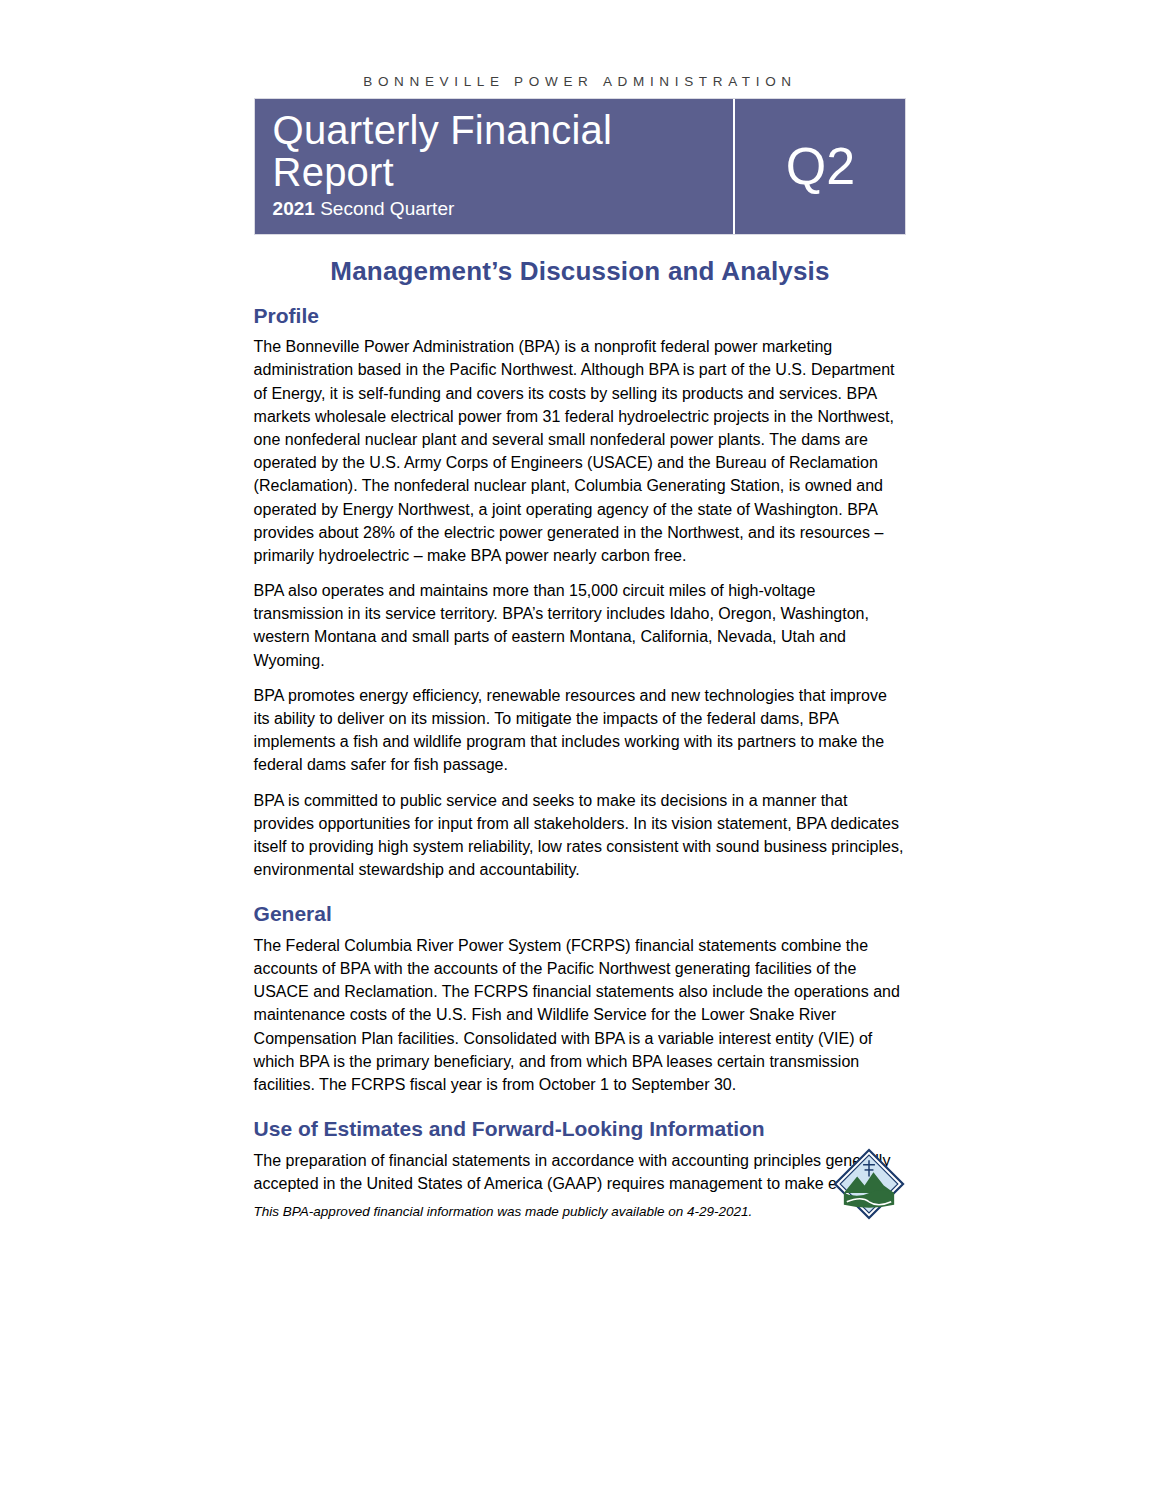BONNEVILLE POWER ADMINISTRATION
Quarterly Financial Report
2021 Second Quarter
Q2
Management’s Discussion and Analysis
Profile
The Bonneville Power Administration (BPA) is a nonprofit federal power marketing administration based in the Pacific Northwest. Although BPA is part of the U.S. Department of Energy, it is self-funding and covers its costs by selling its products and services. BPA markets wholesale electrical power from 31 federal hydroelectric projects in the Northwest, one nonfederal nuclear plant and several small nonfederal power plants. The dams are operated by the U.S. Army Corps of Engineers (USACE) and the Bureau of Reclamation (Reclamation). The nonfederal nuclear plant, Columbia Generating Station, is owned and operated by Energy Northwest, a joint operating agency of the state of Washington. BPA provides about 28% of the electric power generated in the Northwest, and its resources – primarily hydroelectric – make BPA power nearly carbon free.
BPA also operates and maintains more than 15,000 circuit miles of high-voltage transmission in its service territory. BPA’s territory includes Idaho, Oregon, Washington, western Montana and small parts of eastern Montana, California, Nevada, Utah and Wyoming.
BPA promotes energy efficiency, renewable resources and new technologies that improve its ability to deliver on its mission. To mitigate the impacts of the federal dams, BPA implements a fish and wildlife program that includes working with its partners to make the federal dams safer for fish passage.
BPA is committed to public service and seeks to make its decisions in a manner that provides opportunities for input from all stakeholders. In its vision statement, BPA dedicates itself to providing high system reliability, low rates consistent with sound business principles, environmental stewardship and accountability.
General
The Federal Columbia River Power System (FCRPS) financial statements combine the accounts of BPA with the accounts of the Pacific Northwest generating facilities of the USACE and Reclamation. The FCRPS financial statements also include the operations and maintenance costs of the U.S. Fish and Wildlife Service for the Lower Snake River Compensation Plan facilities. Consolidated with BPA is a variable interest entity (VIE) of which BPA is the primary beneficiary, and from which BPA leases certain transmission facilities. The FCRPS fiscal year is from October 1 to September 30.
Use of Estimates and Forward-Looking Information
The preparation of financial statements in accordance with accounting principles generally accepted in the United States of America (GAAP) requires management to make estimates
This BPA-approved financial information was made publicly available on 4-29-2021.